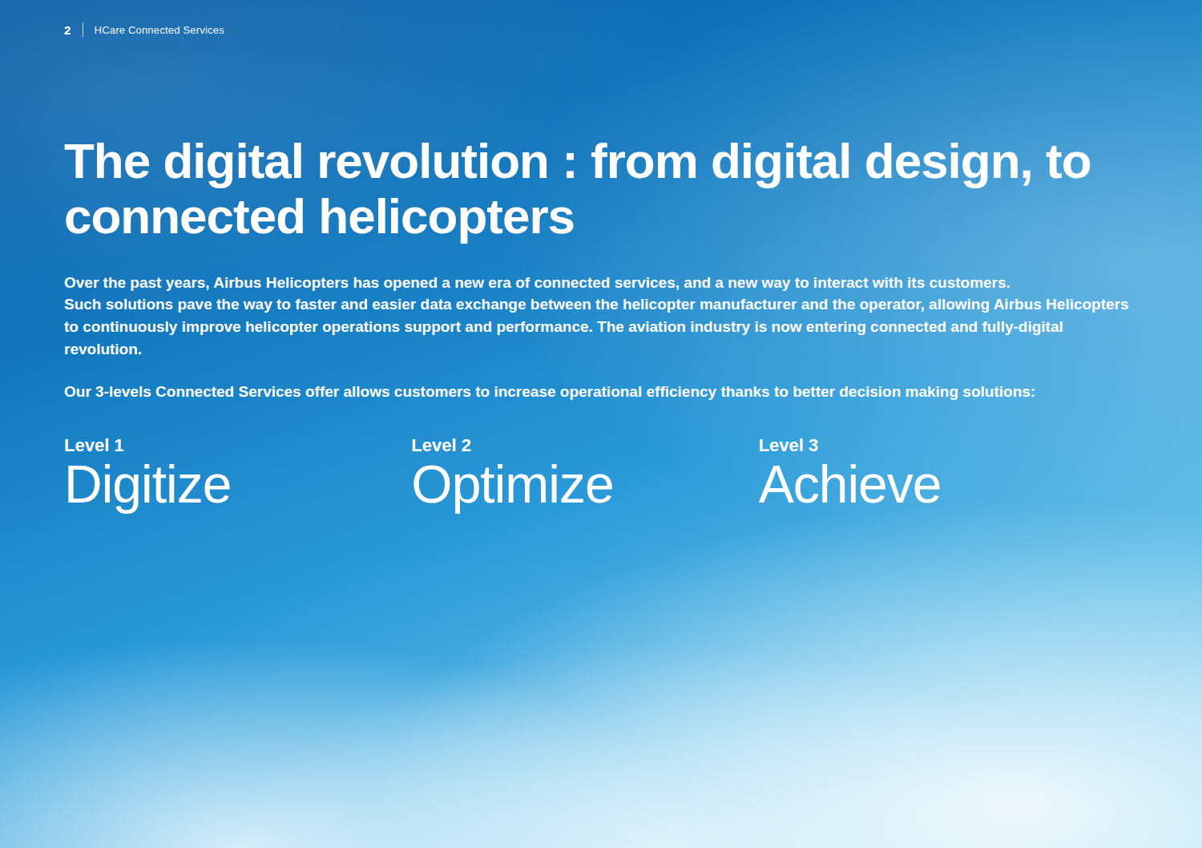2 HCare Connected Services
The digital revolution : from digital design, to connected helicopters
Over the past years, Airbus Helicopters has opened a new era of connected services, and a new way to interact with its customers.
Such solutions pave the way to faster and easier data exchange between the helicopter manufacturer and the operator, allowing Airbus Helicopters to continuously improve helicopter operations support and performance. The aviation industry is now entering connected and fully-digital revolution.
Our 3-levels Connected Services offer allows customers to increase operational efficiency thanks to better decision making solutions:
Level 1
Digitize
Level 2
Optimize
Level 3
Achieve